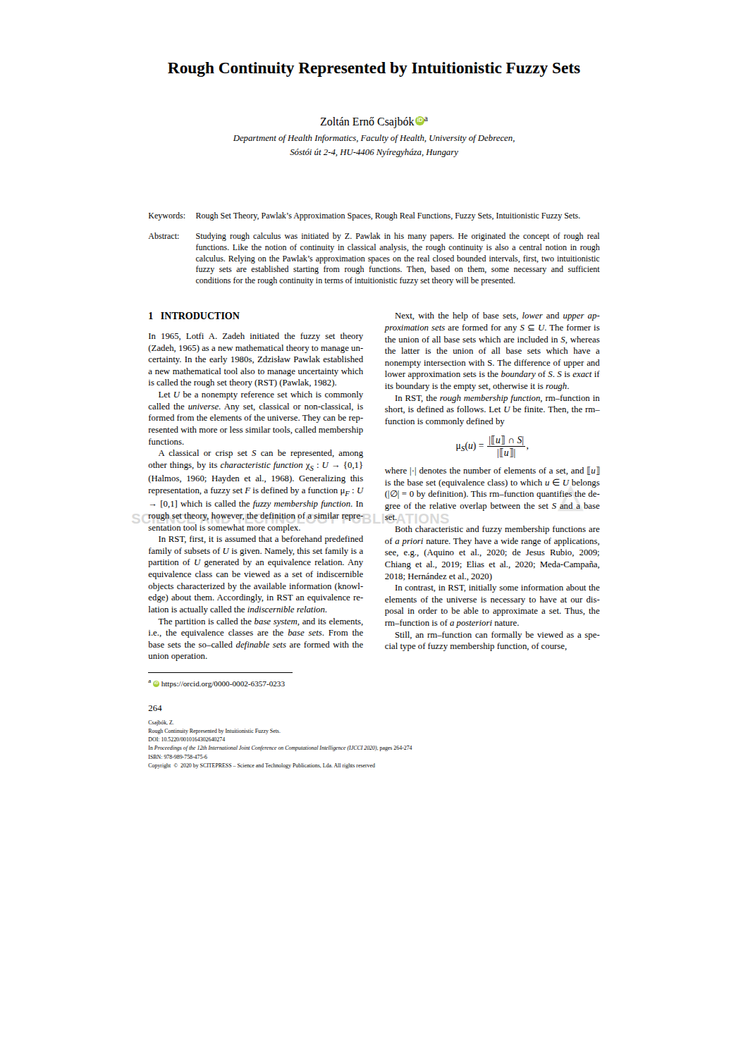SCIENCE AND TECHNOLOGY PUBLICATIONS
△
Rough Continuity Represented by Intuitionistic Fuzzy Sets
Zoltán Ernő Csajbóka
Department of Health Informatics, Faculty of Health, University of Debrecen,
Sóstói út 2-4, HU-4406 Nyíregyháza, Hungary
Keywords:
Rough Set Theory, Pawlak’s Approximation Spaces, Rough Real Functions, Fuzzy Sets, Intuitionistic Fuzzy Sets.
Abstract:
Studying rough calculus was initiated by Z. Pawlak in his many papers. He originated the concept of rough real functions. Like the notion of continuity in classical analysis, the rough continuity is also a central notion in rough calculus. Relying on the Pawlak’s approximation spaces on the real closed bounded intervals, first, two intuitionistic fuzzy sets are established starting from rough functions. Then, based on them, some necessary and sufficient conditions for the rough continuity in terms of intuitionistic fuzzy set theory will be presented.
1 INTRODUCTION
In 1965, Lotfi A. Zadeh initiated the fuzzy set theory (Zadeh, 1965) as a new mathematical theory to manage uncertainty. In the early 1980s, Zdzisław Pawlak established a new mathematical tool also to manage uncertainty which is called the rough set theory (RST) (Pawlak, 1982).
Let U be a nonempty reference set which is commonly called the universe. Any set, classical or non-classical, is formed from the elements of the universe. They can be represented with more or less similar tools, called membership functions.
A classical or crisp set S can be represented, among other things, by its characteristic function χS : U → {0,1} (Halmos, 1960; Hayden et al., 1968). Generalizing this representation, a fuzzy set F is defined by a function μF : U → [0,1] which is called the fuzzy membership function. In rough set theory, however, the definition of a similar representation tool is somewhat more complex.
In RST, first, it is assumed that a beforehand predefined family of subsets of U is given. Namely, this set family is a partition of U generated by an equivalence relation. Any equivalence class can be viewed as a set of indiscernible objects characterized by the available information (knowledge) about them. Accordingly, in RST an equivalence relation is actually called the indiscernible relation.
The partition is called the base system, and its elements, i.e., the equivalence classes are the base sets. From the base sets the so–called definable sets are formed with the union operation.
Next, with the help of base sets, lower and upper approximation sets are formed for any S ⊆ U. The former is the union of all base sets which are included in S, whereas the latter is the union of all base sets which have a nonempty intersection with S. The difference of upper and lower approximation sets is the boundary of S. S is exact if its boundary is the empty set, otherwise it is rough.
In RST, the rough membership function, rm–function in short, is defined as follows. Let U be finite. Then, the rm–function is commonly defined by
μS(u) = |⟦u⟧ ∩ S| |⟦u⟧| ,
where |·| denotes the number of elements of a set, and ⟦u⟧ is the base set (equivalence class) to which u ∈ U belongs (|∅| = 0 by definition). This rm–function quantifies the degree of the relative overlap between the set S and a base set.
Both characteristic and fuzzy membership functions are of a priori nature. They have a wide range of applications, see, e.g., (Aquino et al., 2020; de Jesus Rubio, 2009; Chiang et al., 2019; Elias et al., 2020; Meda-Campaña, 2018; Hernández et al., 2020)
In contrast, in RST, initially some information about the elements of the universe is necessary to have at our disposal in order to be able to approximate a set. Thus, the rm–function is of a posteriori nature.
Still, an rm–function can formally be viewed as a special type of fuzzy membership function, of course,
a https://orcid.org/0000-0002-6357-0233
264
Csajbók, Z.
Rough Continuity Represented by Intuitionistic Fuzzy Sets.
DOI: 10.5220/0010164302640274
In Proceedings of the 12th International Joint Conference on Computational Intelligence (IJCCI 2020), pages 264-274
ISBN: 978-989-758-475-6
Copyright © 2020 by SCITEPRESS – Science and Technology Publications, Lda. All rights reserved